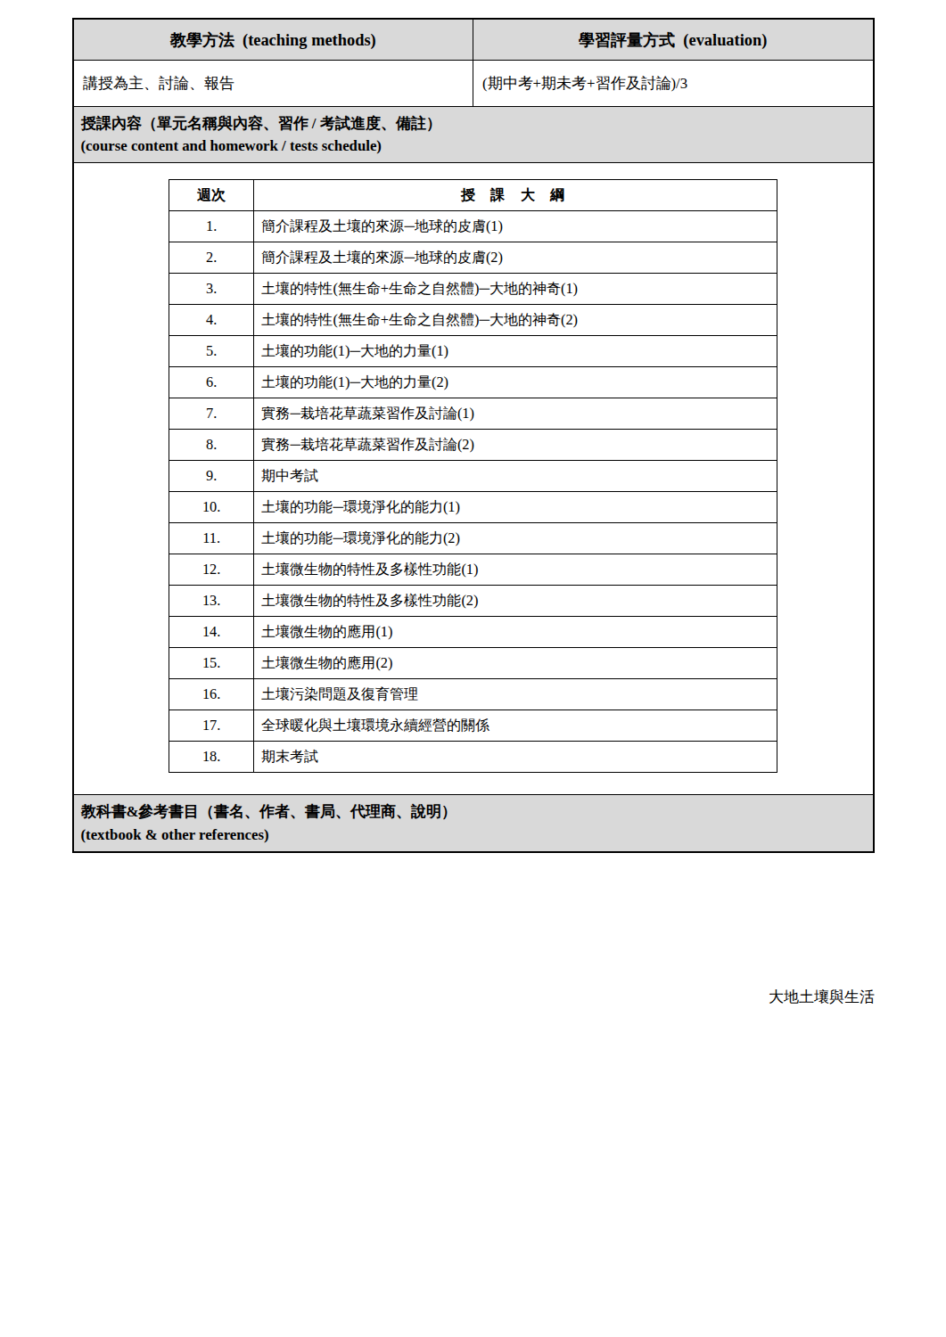| 教學方法 (teaching methods) | 學習評量方式 (evaluation) |
| 講授為主、討論、報告 | (期中考+期未考+習作及討論)/3 |
| 授課內容（單元名稱與內容、習作 / 考試進度、備註） (course content and homework / tests schedule) |
| / 週次 / 授 課 大 綱 / / --- / --- / / 1. / 簡介課程及土壤的來源─地球的皮膚(1) / / 2. / 簡介課程及土壤的來源─地球的皮膚(2) / / 3. / 土壤的特性(無生命+生命之自然體)─大地的神奇(1) / / 4. / 土壤的特性(無生命+生命之自然體)─大地的神奇(2) / / 5. / 土壤的功能(1)─大地的力量(1) / / 6. / 土壤的功能(1)─大地的力量(2) / / 7. / 實務─栽培花草蔬菜習作及討論(1) / / 8. / 實務─栽培花草蔬菜習作及討論(2) / / 9. / 期中考試 / / 10. / 土壤的功能─環境淨化的能力(1) / / 11. / 土壤的功能─環境淨化的能力(2) / / 12. / 土壤微生物的特性及多樣性功能(1) / / 13. / 土壤微生物的特性及多樣性功能(2) / / 14. / 土壤微生物的應用(1) / / 15. / 土壤微生物的應用(2) / / 16. / 土壤污染問題及復育管理 / / 17. / 全球暖化與土壤環境永續經營的關係 / / 18. / 期末考試 / |
| 教科書&參考書目（書名、作者、書局、代理商、說明） (textbook & other references) |
大地土壤與生活